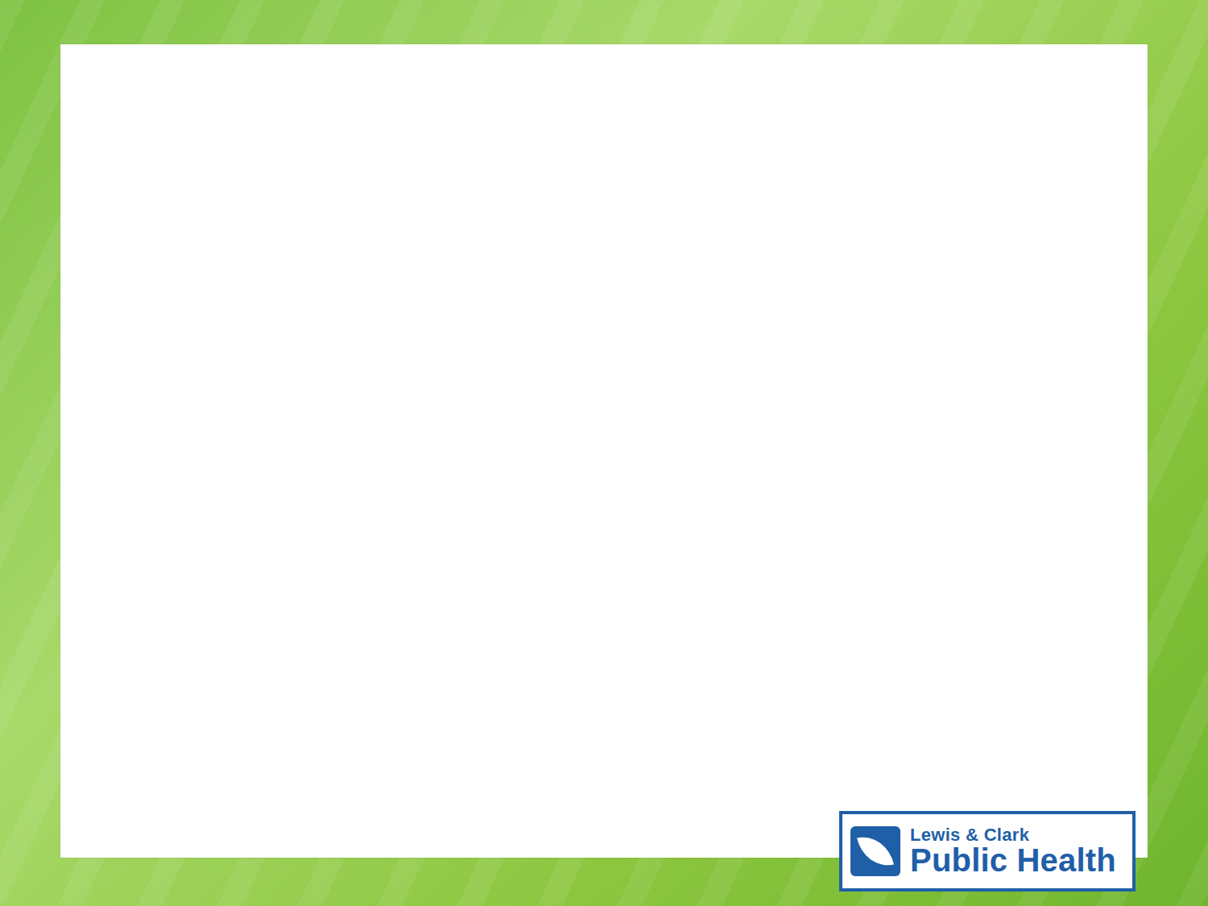Volunteer with LOSS Team LCCA
Training and interview for survivor volunteers, including on-scene etiquette, how to respond
Debriefing process to prevent re-traumatization
Survivor volunteers often find unexpected healing by helping others
Seeking volunteers now!
Clinicians, survivors (lived experience)
L·O·S·S
TEAM
OF LEWIS & CLARK
COUNTY AREA
Lewis & Clark
Public Health